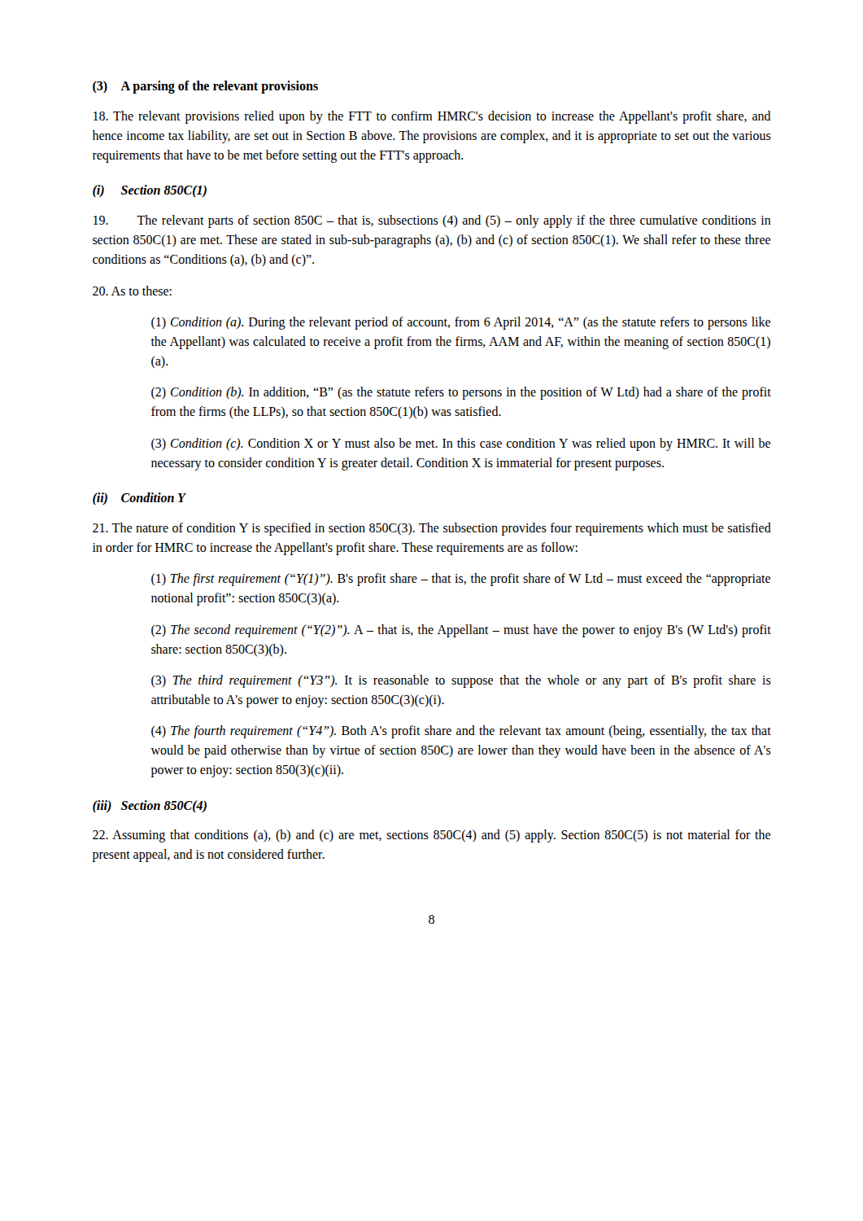(3) A parsing of the relevant provisions
18. The relevant provisions relied upon by the FTT to confirm HMRC's decision to increase the Appellant's profit share, and hence income tax liability, are set out in Section B above. The provisions are complex, and it is appropriate to set out the various requirements that have to be met before setting out the FTT's approach.
(i) Section 850C(1)
19. The relevant parts of section 850C – that is, subsections (4) and (5) – only apply if the three cumulative conditions in section 850C(1) are met. These are stated in sub-sub-paragraphs (a), (b) and (c) of section 850C(1). We shall refer to these three conditions as “Conditions (a), (b) and (c)”.
20. As to these:
(1) Condition (a). During the relevant period of account, from 6 April 2014, “A” (as the statute refers to persons like the Appellant) was calculated to receive a profit from the firms, AAM and AF, within the meaning of section 850C(1)(a).
(2) Condition (b). In addition, “B” (as the statute refers to persons in the position of W Ltd) had a share of the profit from the firms (the LLPs), so that section 850C(1)(b) was satisfied.
(3) Condition (c). Condition X or Y must also be met. In this case condition Y was relied upon by HMRC. It will be necessary to consider condition Y is greater detail. Condition X is immaterial for present purposes.
(ii) Condition Y
21. The nature of condition Y is specified in section 850C(3). The subsection provides four requirements which must be satisfied in order for HMRC to increase the Appellant's profit share. These requirements are as follow:
(1) The first requirement (“Y(1)”). B's profit share – that is, the profit share of W Ltd – must exceed the “appropriate notional profit”: section 850C(3)(a).
(2) The second requirement (“Y(2)”). A – that is, the Appellant – must have the power to enjoy B's (W Ltd's) profit share: section 850C(3)(b).
(3) The third requirement (“Y3”). It is reasonable to suppose that the whole or any part of B's profit share is attributable to A's power to enjoy: section 850C(3)(c)(i).
(4) The fourth requirement (“Y4”). Both A's profit share and the relevant tax amount (being, essentially, the tax that would be paid otherwise than by virtue of section 850C) are lower than they would have been in the absence of A's power to enjoy: section 850(3)(c)(ii).
(iii) Section 850C(4)
22. Assuming that conditions (a), (b) and (c) are met, sections 850C(4) and (5) apply. Section 850C(5) is not material for the present appeal, and is not considered further.
8